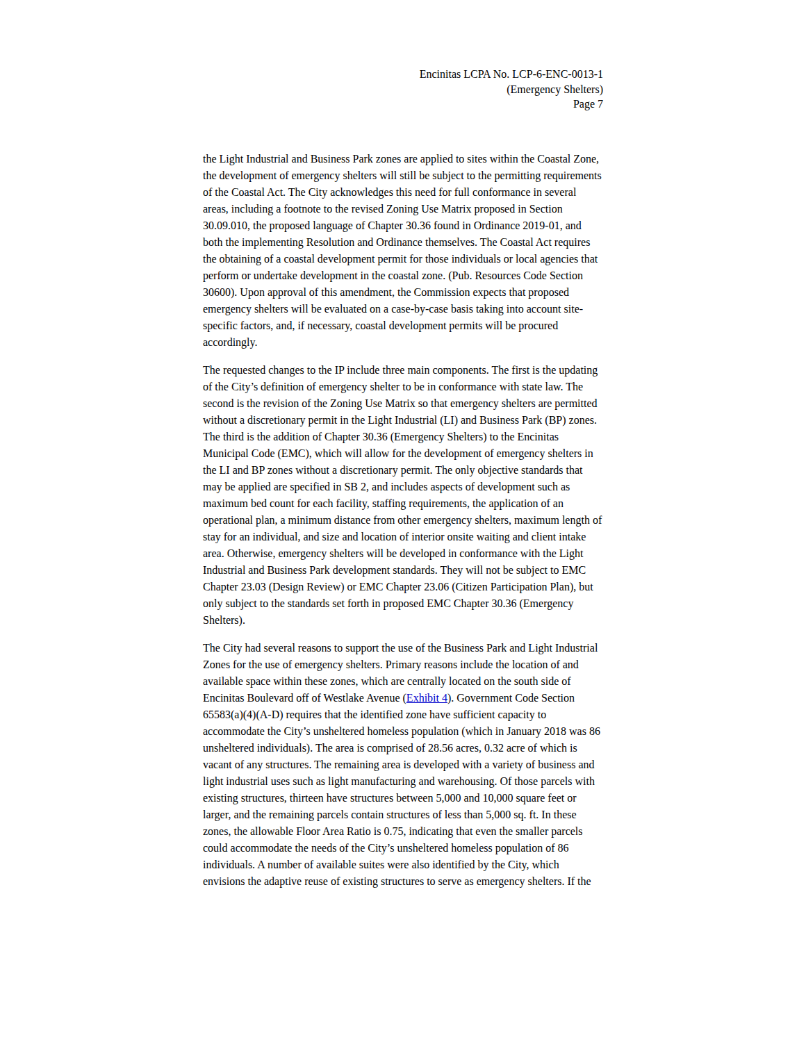Encinitas LCPA No. LCP-6-ENC-0013-1
(Emergency Shelters)
Page 7
the Light Industrial and Business Park zones are applied to sites within the Coastal Zone, the development of emergency shelters will still be subject to the permitting requirements of the Coastal Act. The City acknowledges this need for full conformance in several areas, including a footnote to the revised Zoning Use Matrix proposed in Section 30.09.010, the proposed language of Chapter 30.36 found in Ordinance 2019-01, and both the implementing Resolution and Ordinance themselves. The Coastal Act requires the obtaining of a coastal development permit for those individuals or local agencies that perform or undertake development in the coastal zone. (Pub. Resources Code Section 30600). Upon approval of this amendment, the Commission expects that proposed emergency shelters will be evaluated on a case-by-case basis taking into account site-specific factors, and, if necessary, coastal development permits will be procured accordingly.
The requested changes to the IP include three main components. The first is the updating of the City’s definition of emergency shelter to be in conformance with state law. The second is the revision of the Zoning Use Matrix so that emergency shelters are permitted without a discretionary permit in the Light Industrial (LI) and Business Park (BP) zones. The third is the addition of Chapter 30.36 (Emergency Shelters) to the Encinitas Municipal Code (EMC), which will allow for the development of emergency shelters in the LI and BP zones without a discretionary permit. The only objective standards that may be applied are specified in SB 2, and includes aspects of development such as maximum bed count for each facility, staffing requirements, the application of an operational plan, a minimum distance from other emergency shelters, maximum length of stay for an individual, and size and location of interior onsite waiting and client intake area. Otherwise, emergency shelters will be developed in conformance with the Light Industrial and Business Park development standards. They will not be subject to EMC Chapter 23.03 (Design Review) or EMC Chapter 23.06 (Citizen Participation Plan), but only subject to the standards set forth in proposed EMC Chapter 30.36 (Emergency Shelters).
The City had several reasons to support the use of the Business Park and Light Industrial Zones for the use of emergency shelters. Primary reasons include the location of and available space within these zones, which are centrally located on the south side of Encinitas Boulevard off of Westlake Avenue (Exhibit 4). Government Code Section 65583(a)(4)(A-D) requires that the identified zone have sufficient capacity to accommodate the City’s unsheltered homeless population (which in January 2018 was 86 unsheltered individuals). The area is comprised of 28.56 acres, 0.32 acre of which is vacant of any structures. The remaining area is developed with a variety of business and light industrial uses such as light manufacturing and warehousing. Of those parcels with existing structures, thirteen have structures between 5,000 and 10,000 square feet or larger, and the remaining parcels contain structures of less than 5,000 sq. ft. In these zones, the allowable Floor Area Ratio is 0.75, indicating that even the smaller parcels could accommodate the needs of the City’s unsheltered homeless population of 86 individuals. A number of available suites were also identified by the City, which envisions the adaptive reuse of existing structures to serve as emergency shelters. If the